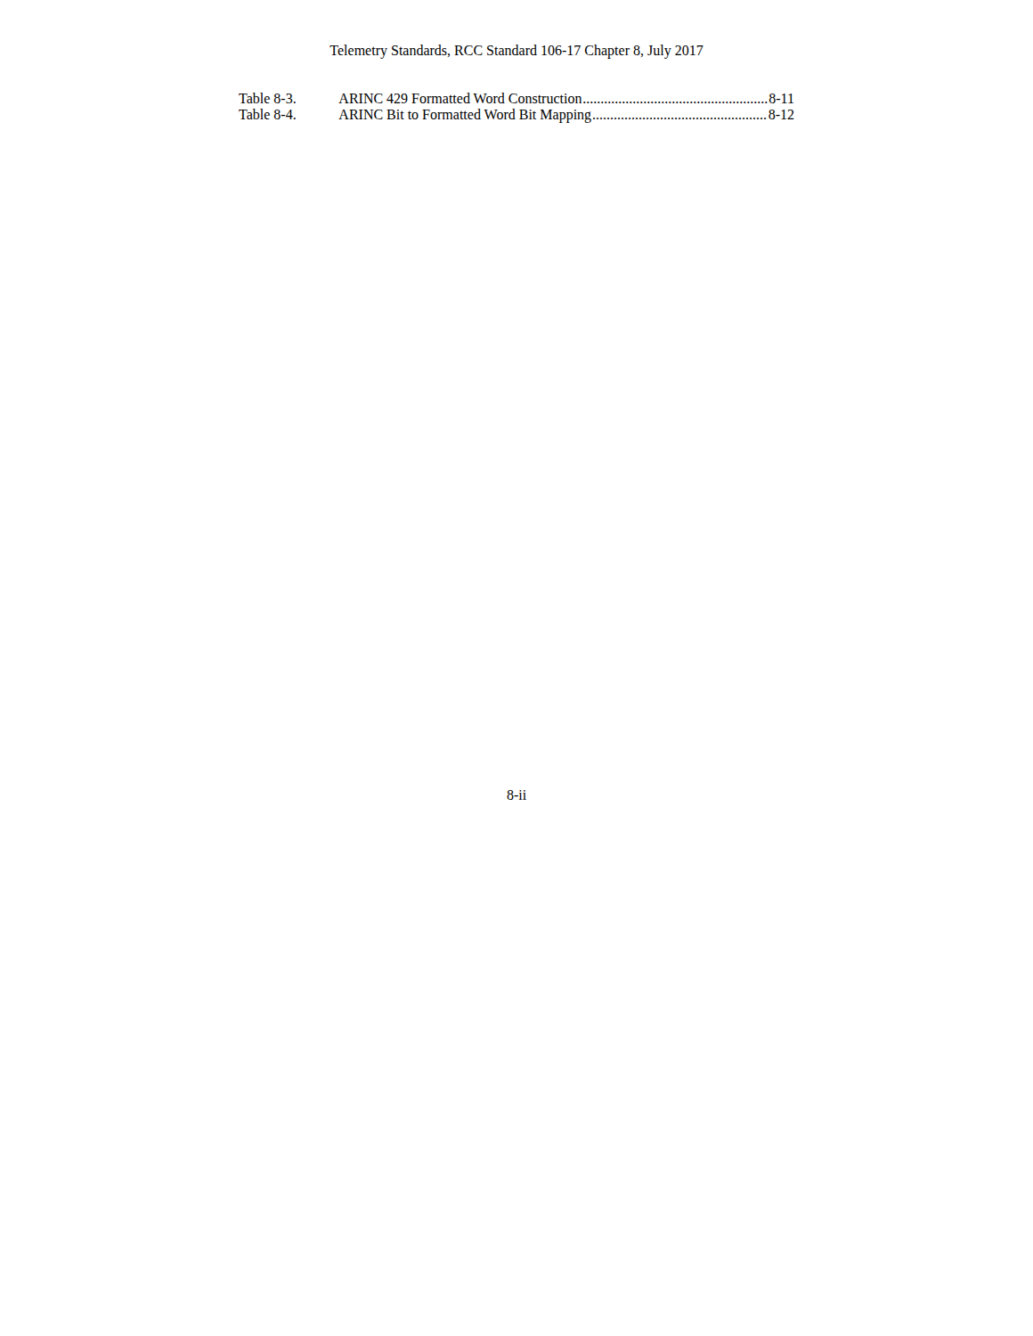Telemetry Standards, RCC Standard 106-17 Chapter 8, July 2017
| Table 8-3. | ARINC 429 Formatted Word Construction ....................................................................................................... 8-11 |
| Table 8-4. | ARINC Bit to Formatted Word Bit Mapping ....................................................................................................... 8-12 |
8-ii